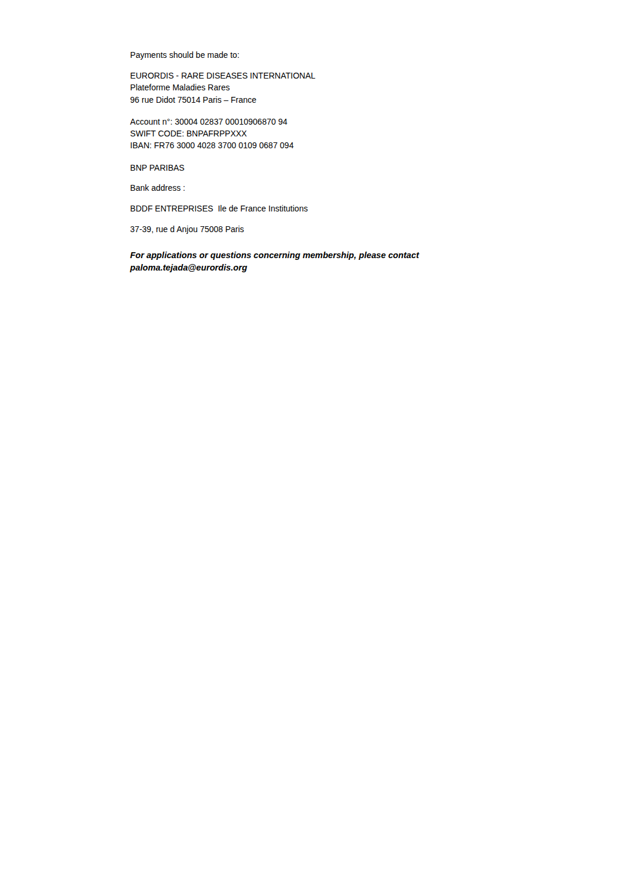Payments should be made to:
EURORDIS - RARE DISEASES INTERNATIONAL
Plateforme Maladies Rares
96 rue Didot 75014 Paris – France
Account n°: 30004 02837 00010906870 94
SWIFT CODE: BNPAFRPPXXX
IBAN: FR76 3000 4028 3700 0109 0687 094
BNP PARIBAS
Bank address :
BDDF ENTREPRISES Ile de France Institutions
37-39, rue d Anjou 75008 Paris
For applications or questions concerning membership, please contact paloma.tejada@eurordis.org